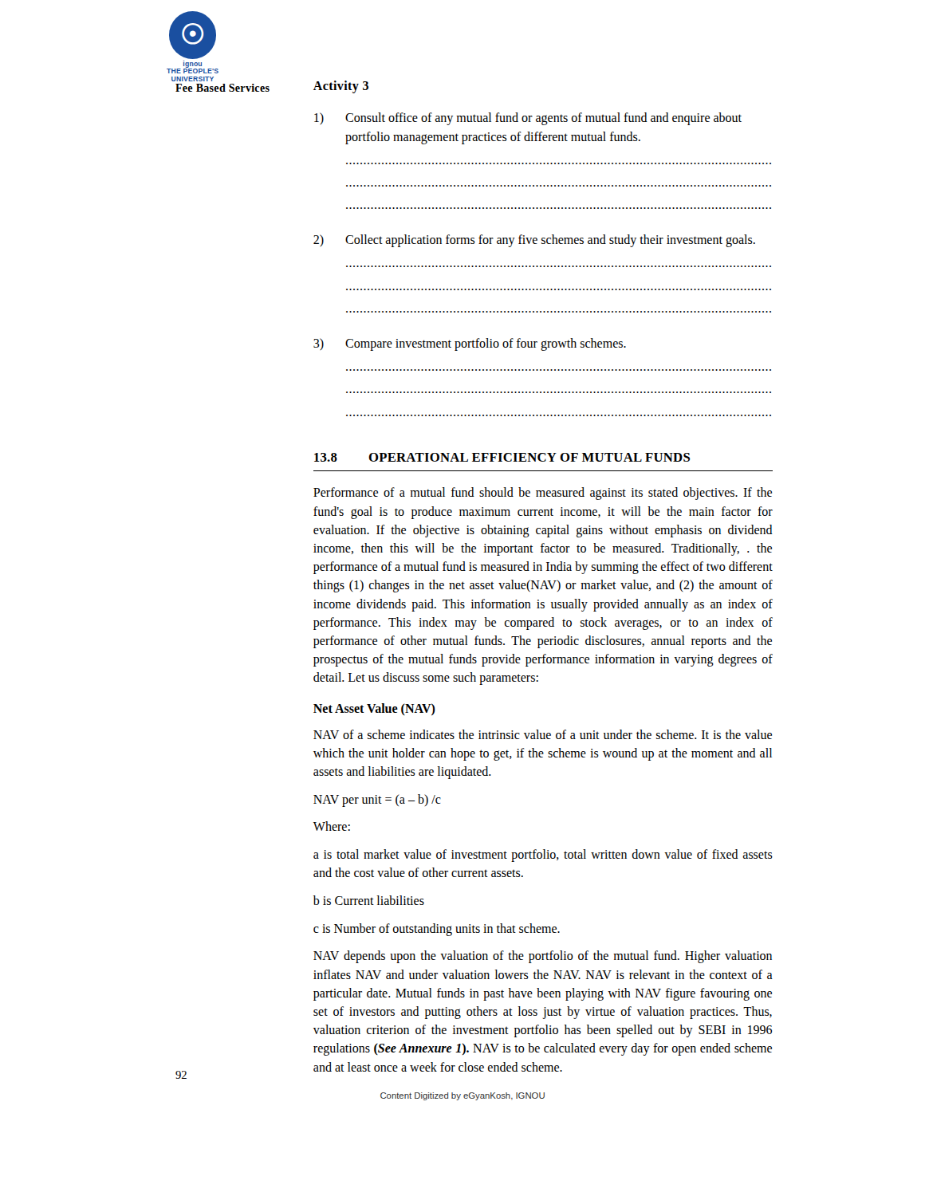☉ ignou
THE PEOPLE'S
UNIVERSITY
Fee Based Services
Activity 3
1) Consult office of any mutual fund or agents of mutual fund and enquire about portfolio management practices of different mutual funds.
.......................................................................................................................
.......................................................................................................................
.......................................................................................................................
2) Collect application forms for any five schemes and study their investment goals.
.......................................................................................................................
.......................................................................................................................
.......................................................................................................................
3) Compare investment portfolio of four growth schemes.
.......................................................................................................................
.......................................................................................................................
.......................................................................................................................
13.8 OPERATIONAL EFFICIENCY OF MUTUAL FUNDS
Performance of a mutual fund should be measured against its stated objectives. If the fund's goal is to produce maximum current income, it will be the main factor for evaluation. If the objective is obtaining capital gains without emphasis on dividend income, then this will be the important factor to be measured. Traditionally, . the performance of a mutual fund is measured in India by summing the effect of two different things (1) changes in the net asset value(NAV) or market value, and (2) the amount of income dividends paid. This information is usually provided annually as an index of performance. This index may be compared to stock averages, or to an index of performance of other mutual funds. The periodic disclosures, annual reports and the prospectus of the mutual funds provide performance information in varying degrees of detail. Let us discuss some such parameters:
Net Asset Value (NAV)
NAV of a scheme indicates the intrinsic value of a unit under the scheme. It is the value which the unit holder can hope to get, if the scheme is wound up at the moment and all assets and liabilities are liquidated.
NAV per unit = (a – b) /c
Where:
a is total market value of investment portfolio, total written down value of fixed assets and the cost value of other current assets.
b is Current liabilities
c is Number of outstanding units in that scheme.
NAV depends upon the valuation of the portfolio of the mutual fund. Higher valuation inflates NAV and under valuation lowers the NAV. NAV is relevant in the context of a particular date. Mutual funds in past have been playing with NAV figure favouring one set of investors and putting others at loss just by virtue of valuation practices. Thus, valuation criterion of the investment portfolio has been spelled out by SEBI in 1996 regulations (See Annexure 1). NAV is to be calculated every day for open ended scheme and at least once a week for close ended scheme.
92
Content Digitized by eGyanKosh, IGNOU